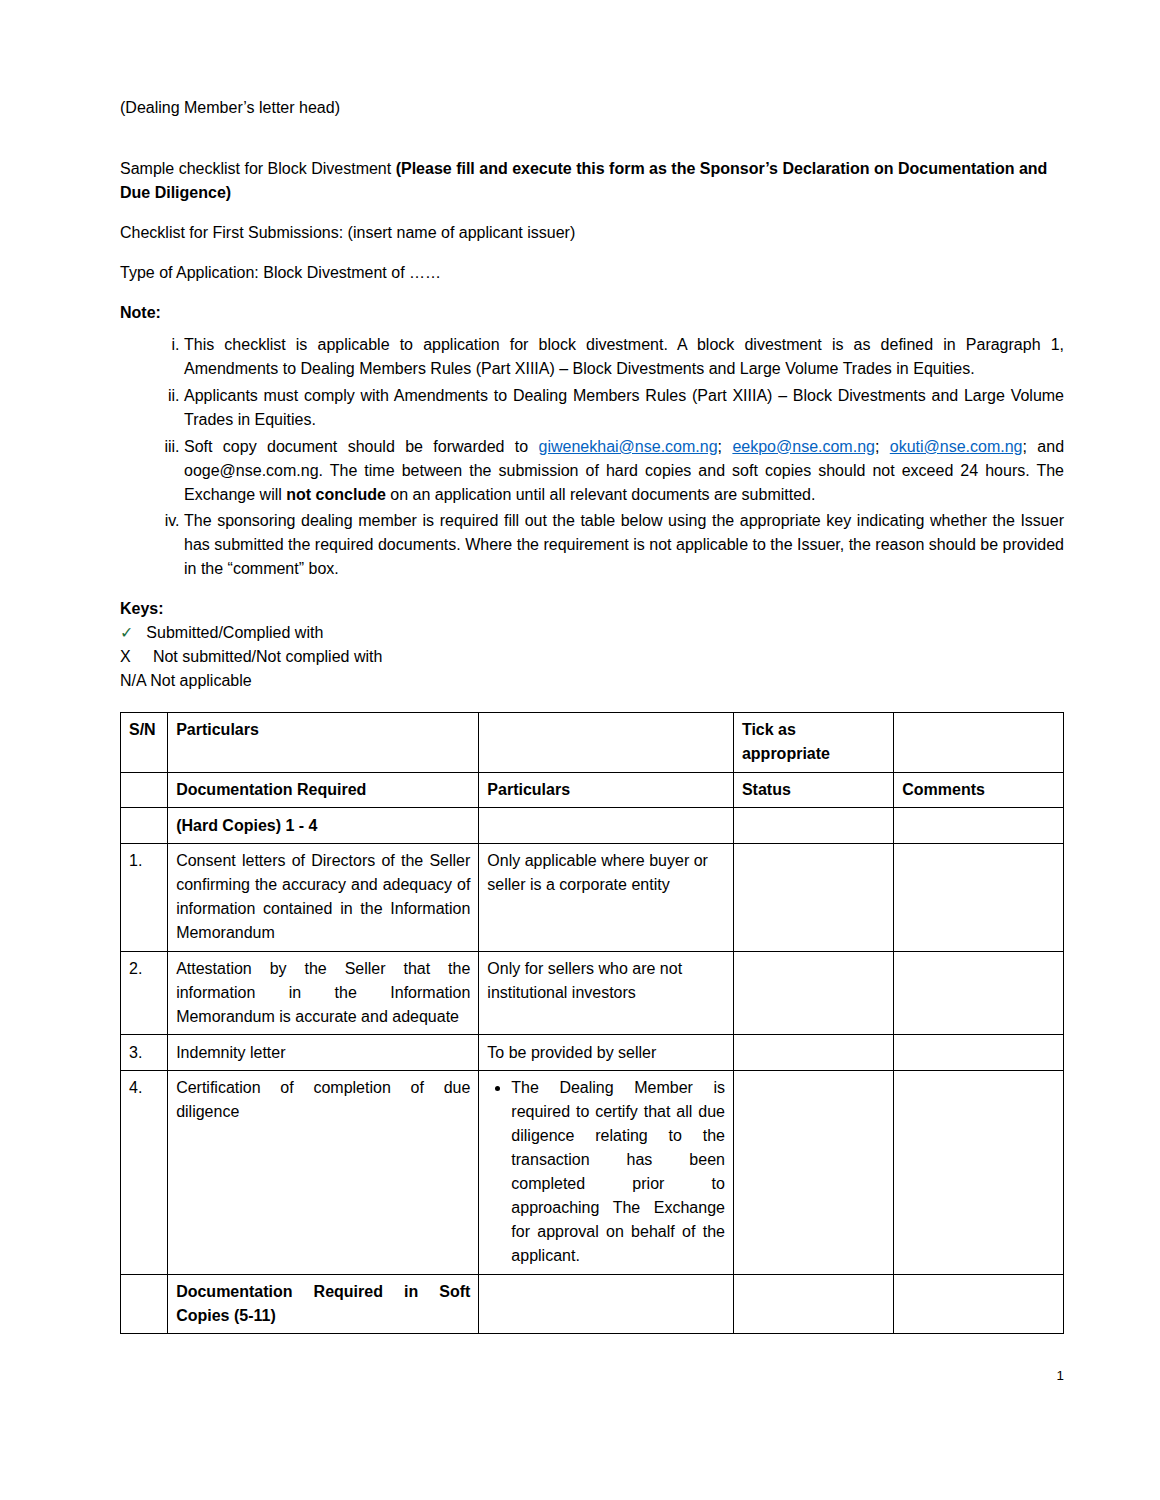(Dealing Member’s letter head)
Sample checklist for Block Divestment (Please fill and execute this form as the Sponsor’s Declaration on Documentation and Due Diligence)
Checklist for First Submissions: (insert name of applicant issuer)
Type of Application: Block Divestment of ……
Note:
This checklist is applicable to application for block divestment. A block divestment is as defined in Paragraph 1, Amendments to Dealing Members Rules (Part XIIIA) – Block Divestments and Large Volume Trades in Equities.
Applicants must comply with Amendments to Dealing Members Rules (Part XIIIA) – Block Divestments and Large Volume Trades in Equities.
Soft copy document should be forwarded to giwenekhai@nse.com.ng; eekpo@nse.com.ng; okuti@nse.com.ng; and ooge@nse.com.ng. The time between the submission of hard copies and soft copies should not exceed 24 hours. The Exchange will not conclude on an application until all relevant documents are submitted.
The sponsoring dealing member is required fill out the table below using the appropriate key indicating whether the Issuer has submitted the required documents. Where the requirement is not applicable to the Issuer, the reason should be provided in the “comment” box.
Keys:
✓ Submitted/Complied with
X Not submitted/Not complied with
N/A Not applicable
| S/N | Particulars | | Tick as appropriate | |
| --- | --- | --- | --- | --- |
| | Documentation Required | Particulars | Status | Comments |
| | (Hard Copies) 1 - 4 | | | |
| 1. | Consent letters of Directors of the Seller confirming the accuracy and adequacy of information contained in the Information Memorandum | Only applicable where buyer or seller is a corporate entity | | |
| 2. | Attestation by the Seller that the information in the Information Memorandum is accurate and adequate | Only for sellers who are not institutional investors | | |
| 3. | Indemnity letter | To be provided by seller | | |
| 4. | Certification of completion of due diligence | The Dealing Member is required to certify that all due diligence relating to the transaction has been completed prior to approaching The Exchange for approval on behalf of the applicant. | | |
| | Documentation Required in Soft Copies (5-11) | | | |
1